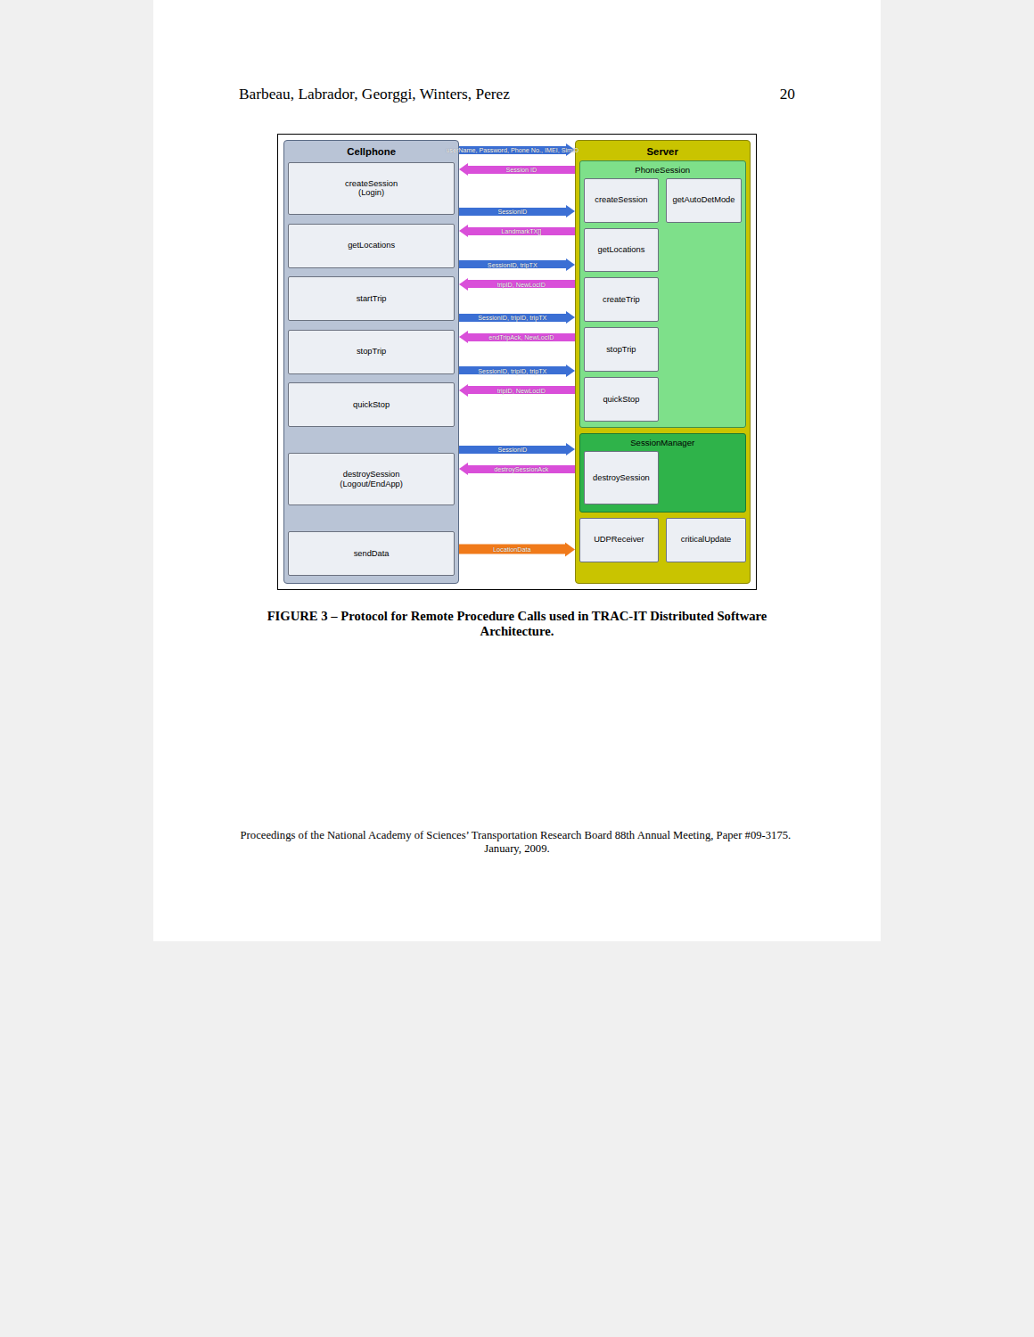Barbeau, Labrador, Georggi, Winters, Perez
20
Cellphone
createSession
(Login)
getLocations
startTrip
stopTrip
quickStop
destroySession
(Logout/EndApp)
sendData
userName, Password, Phone No., IMEI, SimID
Session ID
SessionID
LandmarkTX[]
SessionID, tripTX
tripID, NewLocID
SessionID, tripID, tripTX
endTripAck, NewLocID
SessionID, tripID, tripTX
tripID, NewLocID
SessionID
destroySessionAck
LocationData
Server
PhoneSession
createSession
getAutoDetMode
getLocations
createTrip
stopTrip
quickStop
SessionManager
destroySession
UDPReceiver
criticalUpdate
FIGURE 3 – Protocol for Remote Procedure Calls used in TRAC-IT Distributed Software Architecture.
Proceedings of the National Academy of Sciences’ Transportation Research Board 88th Annual Meeting, Paper #09-3175. January, 2009.